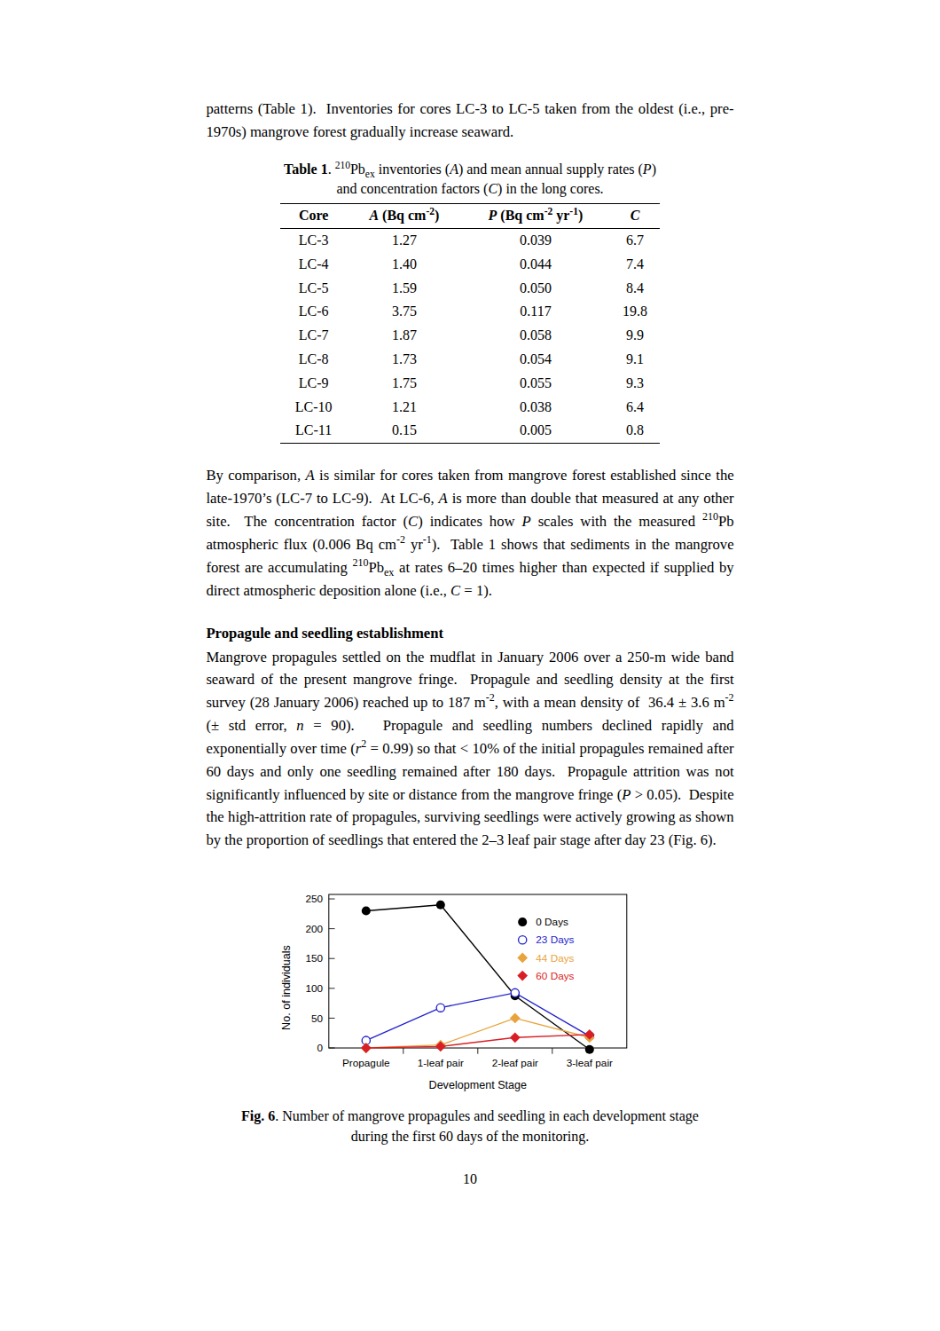patterns (Table 1). Inventories for cores LC-3 to LC-5 taken from the oldest (i.e., pre-1970s) mangrove forest gradually increase seaward.
Table 1. 210Pbex inventories (A) and mean annual supply rates (P)
and concentration factors (C) in the long cores.
| Core | A (Bq cm -2 ) | P (Bq cm -2 yr -1 ) | C |
| --- | --- | --- | --- |
| LC-3 | 1.27 | 0.039 | 6.7 |
| LC-4 | 1.40 | 0.044 | 7.4 |
| LC-5 | 1.59 | 0.050 | 8.4 |
| LC-6 | 3.75 | 0.117 | 19.8 |
| LC-7 | 1.87 | 0.058 | 9.9 |
| LC-8 | 1.73 | 0.054 | 9.1 |
| LC-9 | 1.75 | 0.055 | 9.3 |
| LC-10 | 1.21 | 0.038 | 6.4 |
| LC-11 | 0.15 | 0.005 | 0.8 |
By comparison, A is similar for cores taken from mangrove forest established since the late-1970’s (LC-7 to LC-9). At LC-6, A is more than double that measured at any other site. The concentration factor (C) indicates how P scales with the measured 210Pb atmospheric flux (0.006 Bq cm-2 yr-1). Table 1 shows that sediments in the mangrove forest are accumulating 210Pbex at rates 6–20 times higher than expected if supplied by direct atmospheric deposition alone (i.e., C = 1).
Propagule and seedling establishment
Mangrove propagules settled on the mudflat in January 2006 over a 250-m wide band seaward of the present mangrove fringe. Propagule and seedling density at the first survey (28 January 2006) reached up to 187 m-2, with a mean density of 36.4 ± 3.6 m-2 (± std error, n = 90). Propagule and seedling numbers declined rapidly and exponentially over time (r2 = 0.99) so that < 10% of the initial propagules remained after 60 days and only one seedling remained after 180 days. Propagule attrition was not significantly influenced by site or distance from the mangrove fringe (P > 0.05). Despite the high-attrition rate of propagules, surviving seedlings were actively growing as shown by the proportion of seedlings that entered the 2–3 leaf pair stage after day 23 (Fig. 6).
No. of individuals 250 200 150 100 50 0 Propagule 1-leaf pair 2-leaf pair 3-leaf pair Development Stage 0 Days 23 Days 44 Days 60 Days
Fig. 6. Number of mangrove propagules and seedling in each development stage
during the first 60 days of the monitoring.
10